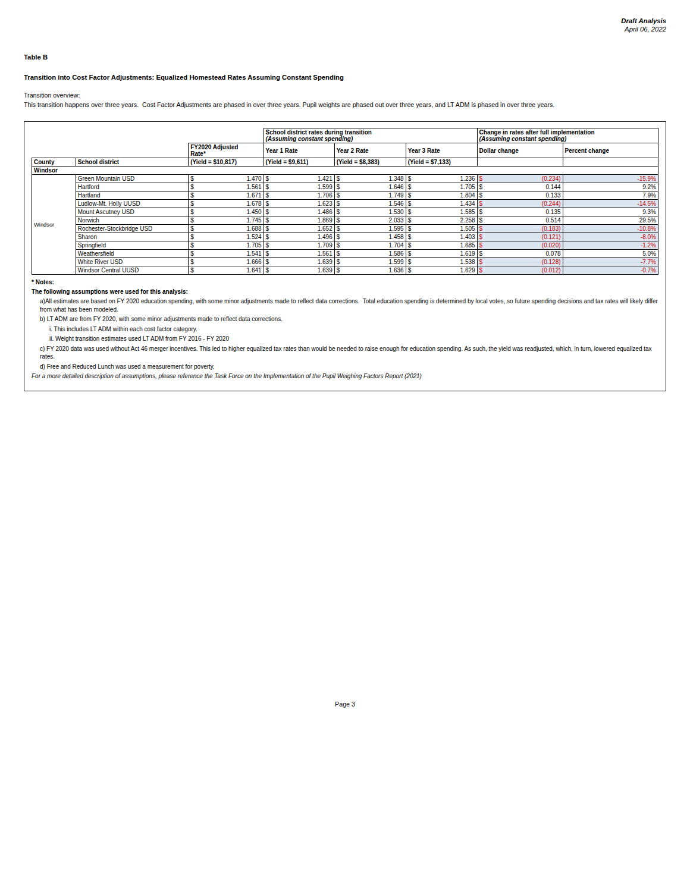Draft Analysis
April 06, 2022
Table B
Transition into Cost Factor Adjustments: Equalized Homestead Rates Assuming Constant Spending
Transition overview:
This transition happens over three years. Cost Factor Adjustments are phased in over three years. Pupil weights are phased out over three years, and LT ADM is phased in over three years.
| | | | School district rates during transition (Assuming constant spending) | Change in rates after full implementation (Assuming constant spending) |
| --- | --- | --- | --- | --- |
| | | FY2020 Adjusted Rate* | Year 1 Rate | Year 2 Rate | Year 3 Rate | Dollar change | Percent change |
| County | School district | (Yield = $10,817) | (Yield = $9,611) | (Yield = $8,383) | (Yield = $7,133) | | |
| Windsor |
| Windsor | Green Mountain USD | $ 1.470 | $ 1.421 | $ 1.348 | $ 1.236 | $ (0.234) | -15.9% |
| Hartford | $ 1.561 | $ 1.599 | $ 1.646 | $ 1.705 | $ 0.144 | 9.2% |
| Hartland | $ 1.671 | $ 1.706 | $ 1.749 | $ 1.804 | $ 0.133 | 7.9% |
| Ludlow-Mt. Holly UUSD | $ 1.678 | $ 1.623 | $ 1.546 | $ 1.434 | $ (0.244) | -14.5% |
| Mount Ascutney USD | $ 1.450 | $ 1.486 | $ 1.530 | $ 1.585 | $ 0.135 | 9.3% |
| Norwich | $ 1.745 | $ 1.869 | $ 2.033 | $ 2.258 | $ 0.514 | 29.5% |
| Rochester-Stockbridge USD | $ 1.688 | $ 1.652 | $ 1.595 | $ 1.505 | $ (0.183) | -10.8% |
| Sharon | $ 1.524 | $ 1.496 | $ 1.458 | $ 1.403 | $ (0.121) | -8.0% |
| Springfield | $ 1.705 | $ 1.709 | $ 1.704 | $ 1.685 | $ (0.020) | -1.2% |
| Weathersfield | $ 1.541 | $ 1.561 | $ 1.586 | $ 1.619 | $ 0.078 | 5.0% |
| White River USD | $ 1.666 | $ 1.639 | $ 1.599 | $ 1.538 | $ (0.128) | -7.7% |
| Windsor Central UUSD | $ 1.641 | $ 1.639 | $ 1.636 | $ 1.629 | $ (0.012) | -0.7% |
* Notes:
The following assumptions were used for this analysis:
a)All estimates are based on FY 2020 education spending, with some minor adjustments made to reflect data corrections. Total education spending is determined by local votes, so future spending decisions and tax rates will likely differ from what has been modeled.
b) LT ADM are from FY 2020, with some minor adjustments made to reflect data corrections.
i. This includes LT ADM within each cost factor category.
ii. Weight transition estimates used LT ADM from FY 2016 - FY 2020
c) FY 2020 data was used without Act 46 merger incentives. This led to higher equalized tax rates than would be needed to raise enough for education spending. As such, the yield was readjusted, which, in turn, lowered equalized tax rates.
d) Free and Reduced Lunch was used a measurement for poverty.
For a more detailed description of assumptions, please reference the Task Force on the Implementation of the Pupil Weighing Factors Report (2021)
Page 3